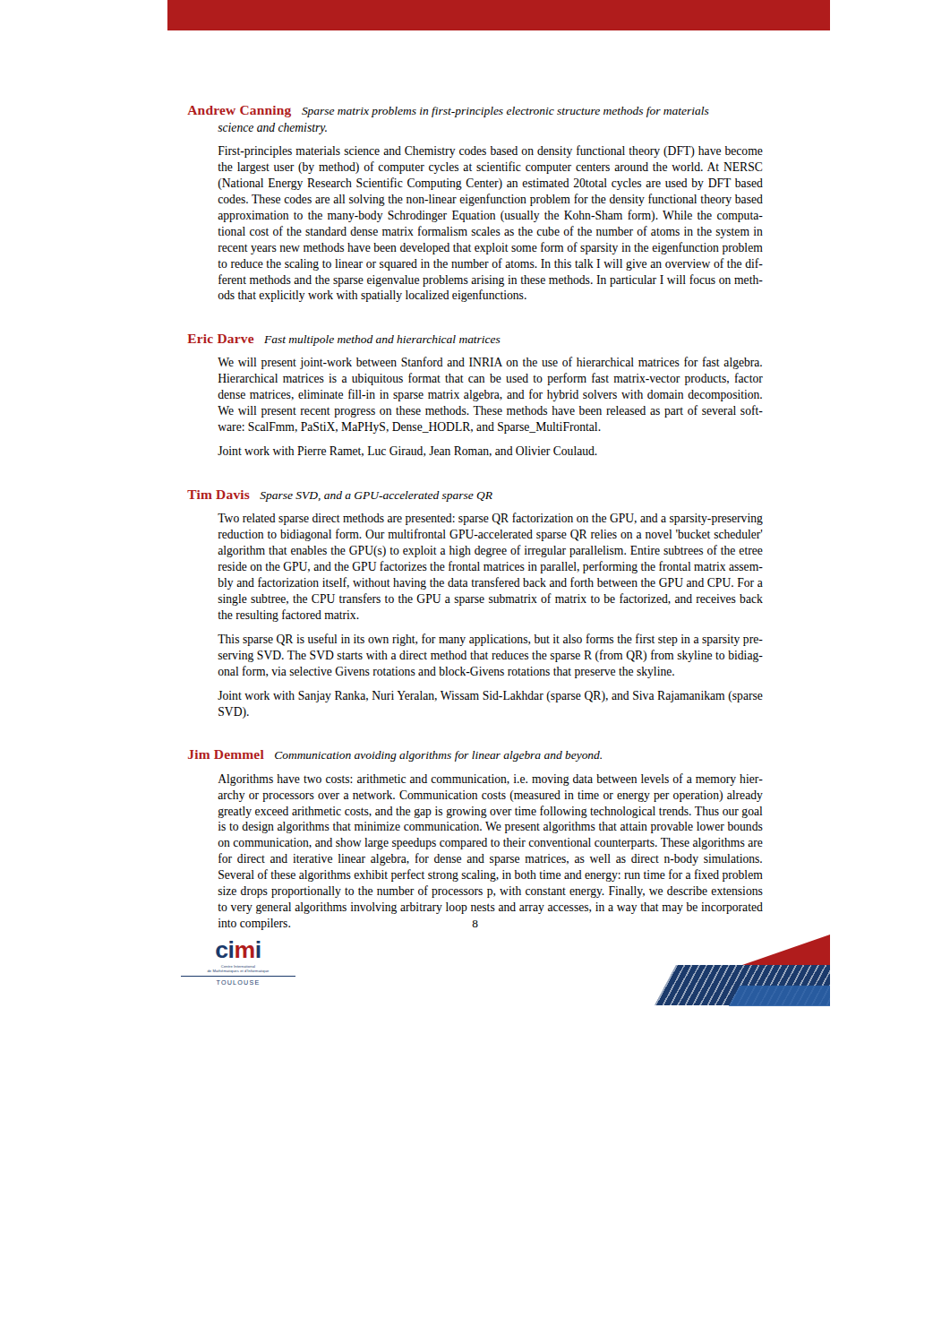Andrew Canning Sparse matrix problems in first-principles electronic structure methods for materials science and chemistry.
First-principles materials science and Chemistry codes based on density functional theory (DFT) have become the largest user (by method) of computer cycles at scientific computer centers around the world. At NERSC (National Energy Research Scientific Computing Center) an estimated 20total cycles are used by DFT based codes. These codes are all solving the non-linear eigenfunction problem for the density functional theory based approximation to the many-body Schrodinger Equation (usually the Kohn-Sham form). While the computational cost of the standard dense matrix formalism scales as the cube of the number of atoms in the system in recent years new methods have been developed that exploit some form of sparsity in the eigenfunction problem to reduce the scaling to linear or squared in the number of atoms. In this talk I will give an overview of the different methods and the sparse eigenvalue problems arising in these methods. In particular I will focus on methods that explicitly work with spatially localized eigenfunctions.
Eric Darve Fast multipole method and hierarchical matrices
We will present joint-work between Stanford and INRIA on the use of hierarchical matrices for fast algebra. Hierarchical matrices is a ubiquitous format that can be used to perform fast matrix-vector products, factor dense matrices, eliminate fill-in in sparse matrix algebra, and for hybrid solvers with domain decomposition. We will present recent progress on these methods. These methods have been released as part of several software: ScalFmm, PaStiX, MaPHyS, Dense_HODLR, and Sparse_MultiFrontal.
Joint work with Pierre Ramet, Luc Giraud, Jean Roman, and Olivier Coulaud.
Tim Davis Sparse SVD, and a GPU-accelerated sparse QR
Two related sparse direct methods are presented: sparse QR factorization on the GPU, and a sparsity-preserving reduction to bidiagonal form. Our multifrontal GPU-accelerated sparse QR relies on a novel 'bucket scheduler' algorithm that enables the GPU(s) to exploit a high degree of irregular parallelism. Entire subtrees of the etree reside on the GPU, and the GPU factorizes the frontal matrices in parallel, performing the frontal matrix assembly and factorization itself, without having the data transfered back and forth between the GPU and CPU. For a single subtree, the CPU transfers to the GPU a sparse submatrix of matrix to be factorized, and receives back the resulting factored matrix.
This sparse QR is useful in its own right, for many applications, but it also forms the first step in a sparsity preserving SVD. The SVD starts with a direct method that reduces the sparse R (from QR) from skyline to bidiagonal form, via selective Givens rotations and block-Givens rotations that preserve the skyline.
Joint work with Sanjay Ranka, Nuri Yeralan, Wissam Sid-Lakhdar (sparse QR), and Siva Rajamanikam (sparse SVD).
Jim Demmel Communication avoiding algorithms for linear algebra and beyond.
Algorithms have two costs: arithmetic and communication, i.e. moving data between levels of a memory hierarchy or processors over a network. Communication costs (measured in time or energy per operation) already greatly exceed arithmetic costs, and the gap is growing over time following technological trends. Thus our goal is to design algorithms that minimize communication. We present algorithms that attain provable lower bounds on communication, and show large speedups compared to their conventional counterparts. These algorithms are for direct and iterative linear algebra, for dense and sparse matrices, as well as direct n-body simulations. Several of these algorithms exhibit perfect strong scaling, in both time and energy: run time for a fixed problem size drops proportionally to the number of processors p, with constant energy. Finally, we describe extensions to very general algorithms involving arbitrary loop nests and array accesses, in a way that may be incorporated into compilers.
8
cimi
Centre International
de Mathématiques et d'Informatique
TOULOUSE